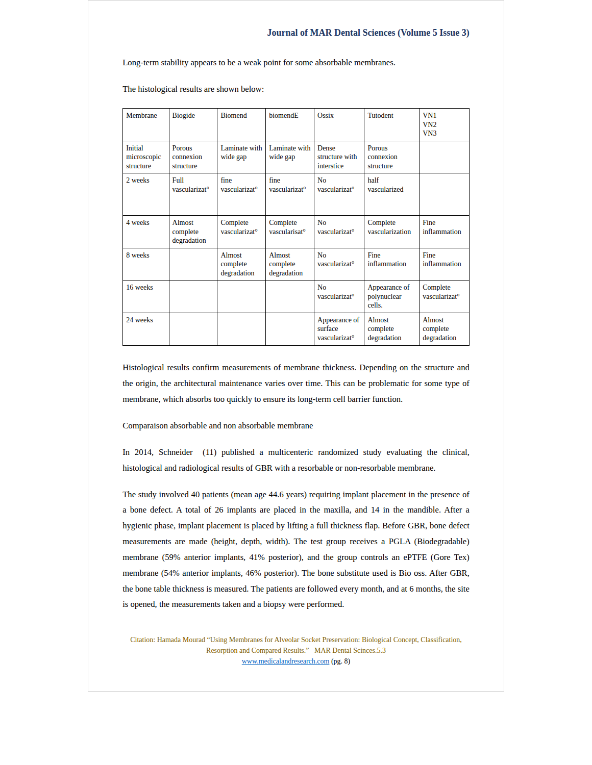Journal of MAR Dental Sciences (Volume 5 Issue 3)
Long-term stability appears to be a weak point for some absorbable membranes.
The histological results are shown below:
| Membrane | Biogide | Biomend | biomendE | Ossix | Tutodent | VN1 VN2 VN3 |
| Initial microscopic structure | Porous connexion structure | Laminate with wide gap | Laminate with wide gap | Dense structure with interstice | Porous connexion structure | |
| 2 weeks | Full vascularizat° | fine vascularizat° | fine vascularizat° | No vascularizat° | half vascularized | |
| 4 weeks | Almost complete degradation | Complete vascularizat° | Complete vascularisat° | No vascularizat° | Complete vascularization | Fine inflammation |
| 8 weeks | | Almost complete degradation | Almost complete degradation | No vascularizat° | Fine inflammation | Fine inflammation |
| 16 weeks | | | | No vascularizat° | Appearance of polynuclear cells. | Complete vascularizat° |
| 24 weeks | | | | Appearance of surface vascularizat° | Almost complete degradation | Almost complete degradation |
Histological results confirm measurements of membrane thickness. Depending on the structure and the origin, the architectural maintenance varies over time. This can be problematic for some type of membrane, which absorbs too quickly to ensure its long-term cell barrier function.
Comparaison absorbable and non absorbable membrane
In 2014, Schneider (11) published a multicenteric randomized study evaluating the clinical, histological and radiological results of GBR with a resorbable or non-resorbable membrane.
The study involved 40 patients (mean age 44.6 years) requiring implant placement in the presence of a bone defect. A total of 26 implants are placed in the maxilla, and 14 in the mandible. After a hygienic phase, implant placement is placed by lifting a full thickness flap. Before GBR, bone defect measurements are made (height, depth, width). The test group receives a PGLA (Biodegradable) membrane (59% anterior implants, 41% posterior), and the group controls an ePTFE (Gore Tex) membrane (54% anterior implants, 46% posterior). The bone substitute used is Bio oss. After GBR, the bone table thickness is measured. The patients are followed every month, and at 6 months, the site is opened, the measurements taken and a biopsy were performed.
Citation: Hamada Mourad “Using Membranes for Alveolar Socket Preservation: Biological Concept, Classification, Resorption and Compared Results.” MAR Dental Scinces.5.3
www.medicalandresearch.com (pg. 8)